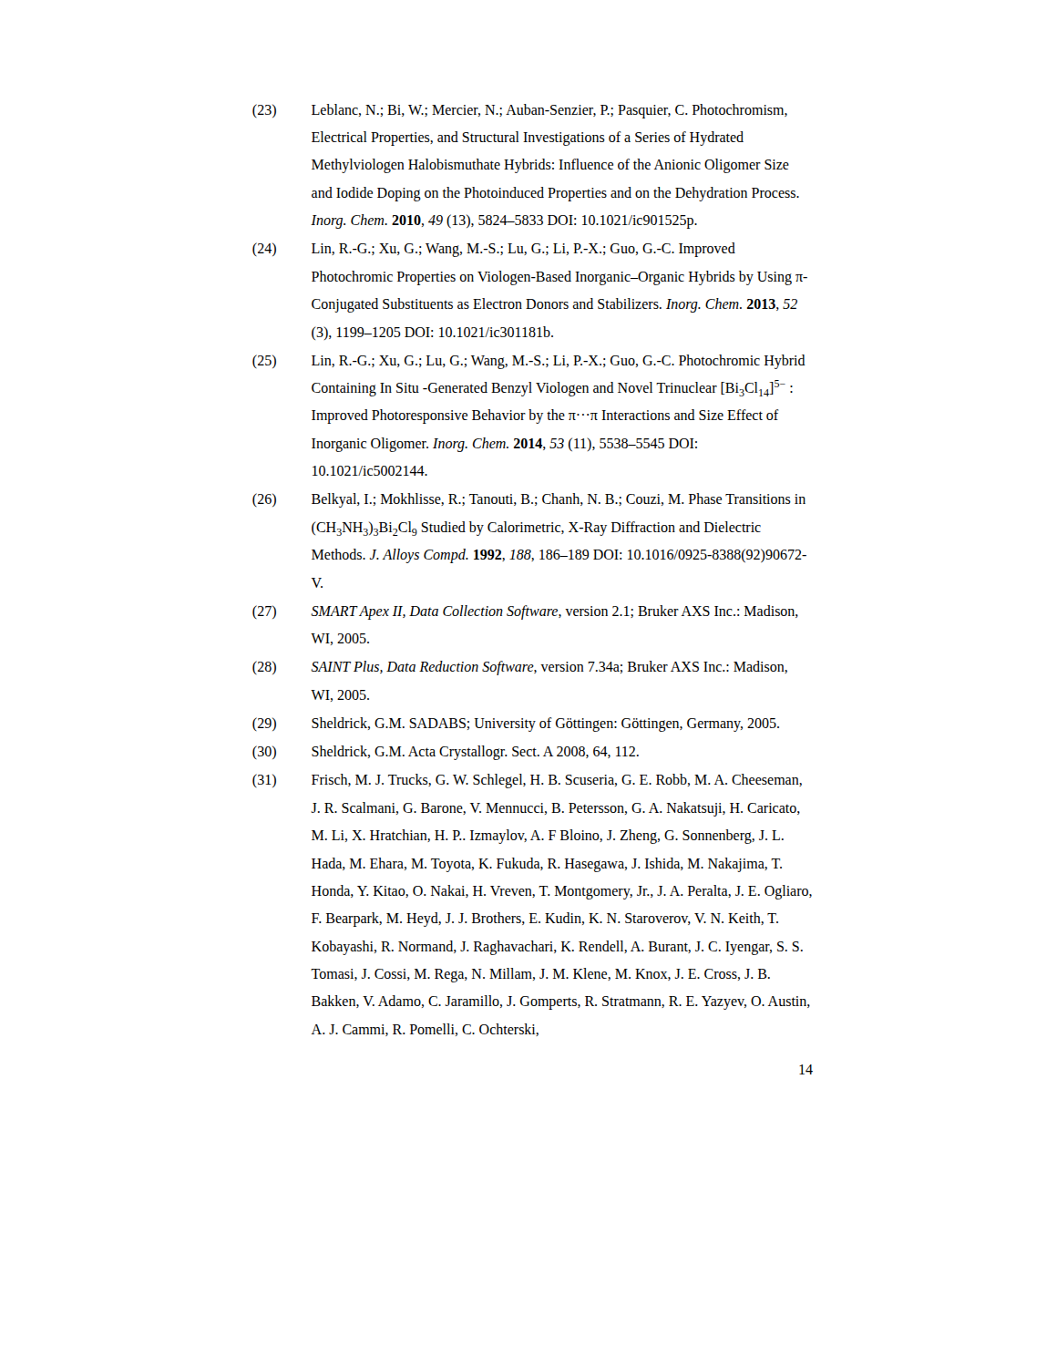(23) Leblanc, N.; Bi, W.; Mercier, N.; Auban-Senzier, P.; Pasquier, C. Photochromism, Electrical Properties, and Structural Investigations of a Series of Hydrated Methylviologen Halobismuthate Hybrids: Influence of the Anionic Oligomer Size and Iodide Doping on the Photoinduced Properties and on the Dehydration Process. Inorg. Chem. 2010, 49 (13), 5824–5833 DOI: 10.1021/ic901525p.
(24) Lin, R.-G.; Xu, G.; Wang, M.-S.; Lu, G.; Li, P.-X.; Guo, G.-C. Improved Photochromic Properties on Viologen-Based Inorganic–Organic Hybrids by Using π-Conjugated Substituents as Electron Donors and Stabilizers. Inorg. Chem. 2013, 52 (3), 1199–1205 DOI: 10.1021/ic301181b.
(25) Lin, R.-G.; Xu, G.; Lu, G.; Wang, M.-S.; Li, P.-X.; Guo, G.-C. Photochromic Hybrid Containing In Situ -Generated Benzyl Viologen and Novel Trinuclear [Bi3Cl14]5− : Improved Photoresponsive Behavior by the π···π Interactions and Size Effect of Inorganic Oligomer. Inorg. Chem. 2014, 53 (11), 5538–5545 DOI: 10.1021/ic5002144.
(26) Belkyal, I.; Mokhlisse, R.; Tanouti, B.; Chanh, N. B.; Couzi, M. Phase Transitions in (CH3NH3)3Bi2Cl9 Studied by Calorimetric, X-Ray Diffraction and Dielectric Methods. J. Alloys Compd. 1992, 188, 186–189 DOI: 10.1016/0925-8388(92)90672-V.
(27) SMART Apex II, Data Collection Software, version 2.1; Bruker AXS Inc.: Madison, WI, 2005.
(28) SAINT Plus, Data Reduction Software, version 7.34a; Bruker AXS Inc.: Madison, WI, 2005.
(29) Sheldrick, G.M. SADABS; University of Göttingen: Göttingen, Germany, 2005.
(30) Sheldrick, G.M. Acta Crystallogr. Sect. A 2008, 64, 112.
(31) Frisch, M. J. Trucks, G. W. Schlegel, H. B. Scuseria, G. E. Robb, M. A. Cheeseman, J. R. Scalmani, G. Barone, V. Mennucci, B. Petersson, G. A. Nakatsuji, H. Caricato, M. Li, X. Hratchian, H. P.. Izmaylov, A. F Bloino, J. Zheng, G. Sonnenberg, J. L. Hada, M. Ehara, M. Toyota, K. Fukuda, R. Hasegawa, J. Ishida, M. Nakajima, T. Honda, Y. Kitao, O. Nakai, H. Vreven, T. Montgomery, Jr., J. A. Peralta, J. E. Ogliaro, F. Bearpark, M. Heyd, J. J. Brothers, E. Kudin, K. N. Staroverov, V. N. Keith, T. Kobayashi, R. Normand, J. Raghavachari, K. Rendell, A. Burant, J. C. Iyengar, S. S. Tomasi, J. Cossi, M. Rega, N. Millam, J. M. Klene, M. Knox, J. E. Cross, J. B. Bakken, V. Adamo, C. Jaramillo, J. Gomperts, R. Stratmann, R. E. Yazyev, O. Austin, A. J. Cammi, R. Pomelli, C. Ochterski,
14